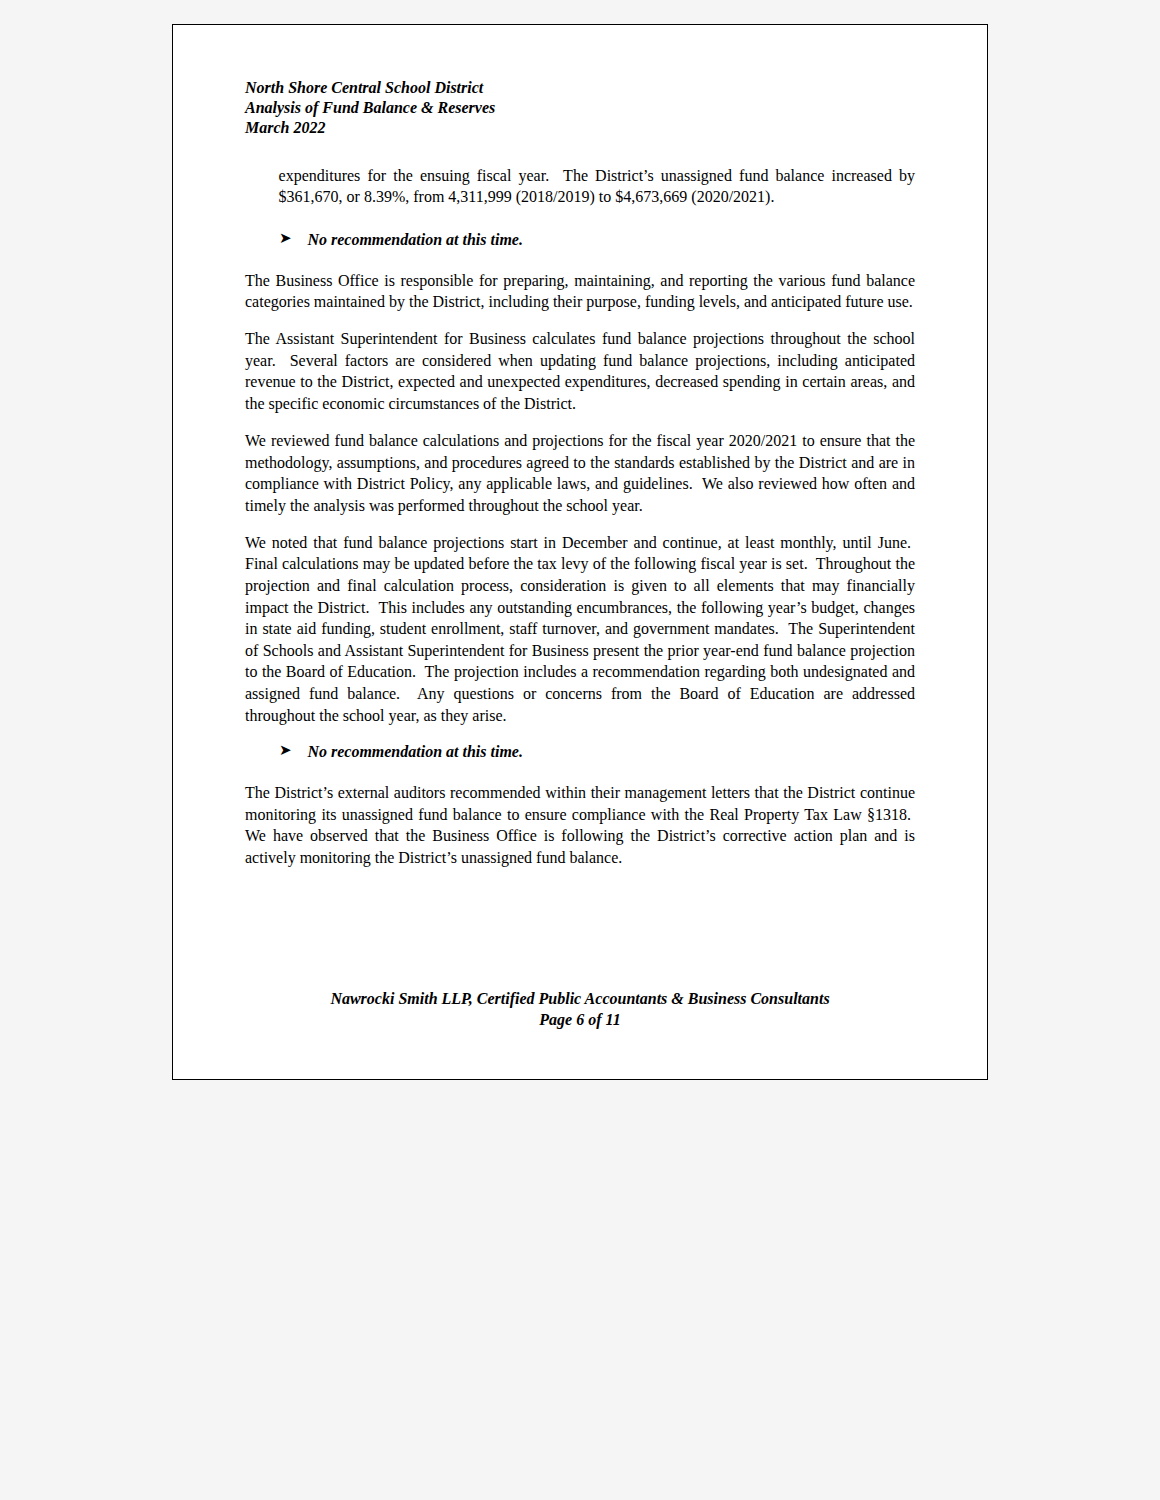North Shore Central School District
Analysis of Fund Balance & Reserves
March 2022
expenditures for the ensuing fiscal year. The District’s unassigned fund balance increased by $361,670, or 8.39%, from 4,311,999 (2018/2019) to $4,673,669 (2020/2021).
No recommendation at this time.
The Business Office is responsible for preparing, maintaining, and reporting the various fund balance categories maintained by the District, including their purpose, funding levels, and anticipated future use.
The Assistant Superintendent for Business calculates fund balance projections throughout the school year. Several factors are considered when updating fund balance projections, including anticipated revenue to the District, expected and unexpected expenditures, decreased spending in certain areas, and the specific economic circumstances of the District.
We reviewed fund balance calculations and projections for the fiscal year 2020/2021 to ensure that the methodology, assumptions, and procedures agreed to the standards established by the District and are in compliance with District Policy, any applicable laws, and guidelines. We also reviewed how often and timely the analysis was performed throughout the school year.
We noted that fund balance projections start in December and continue, at least monthly, until June. Final calculations may be updated before the tax levy of the following fiscal year is set. Throughout the projection and final calculation process, consideration is given to all elements that may financially impact the District. This includes any outstanding encumbrances, the following year’s budget, changes in state aid funding, student enrollment, staff turnover, and government mandates. The Superintendent of Schools and Assistant Superintendent for Business present the prior year-end fund balance projection to the Board of Education. The projection includes a recommendation regarding both undesignated and assigned fund balance. Any questions or concerns from the Board of Education are addressed throughout the school year, as they arise.
No recommendation at this time.
The District’s external auditors recommended within their management letters that the District continue monitoring its unassigned fund balance to ensure compliance with the Real Property Tax Law §1318. We have observed that the Business Office is following the District’s corrective action plan and is actively monitoring the District’s unassigned fund balance.
Nawrocki Smith LLP, Certified Public Accountants & Business Consultants
Page 6 of 11